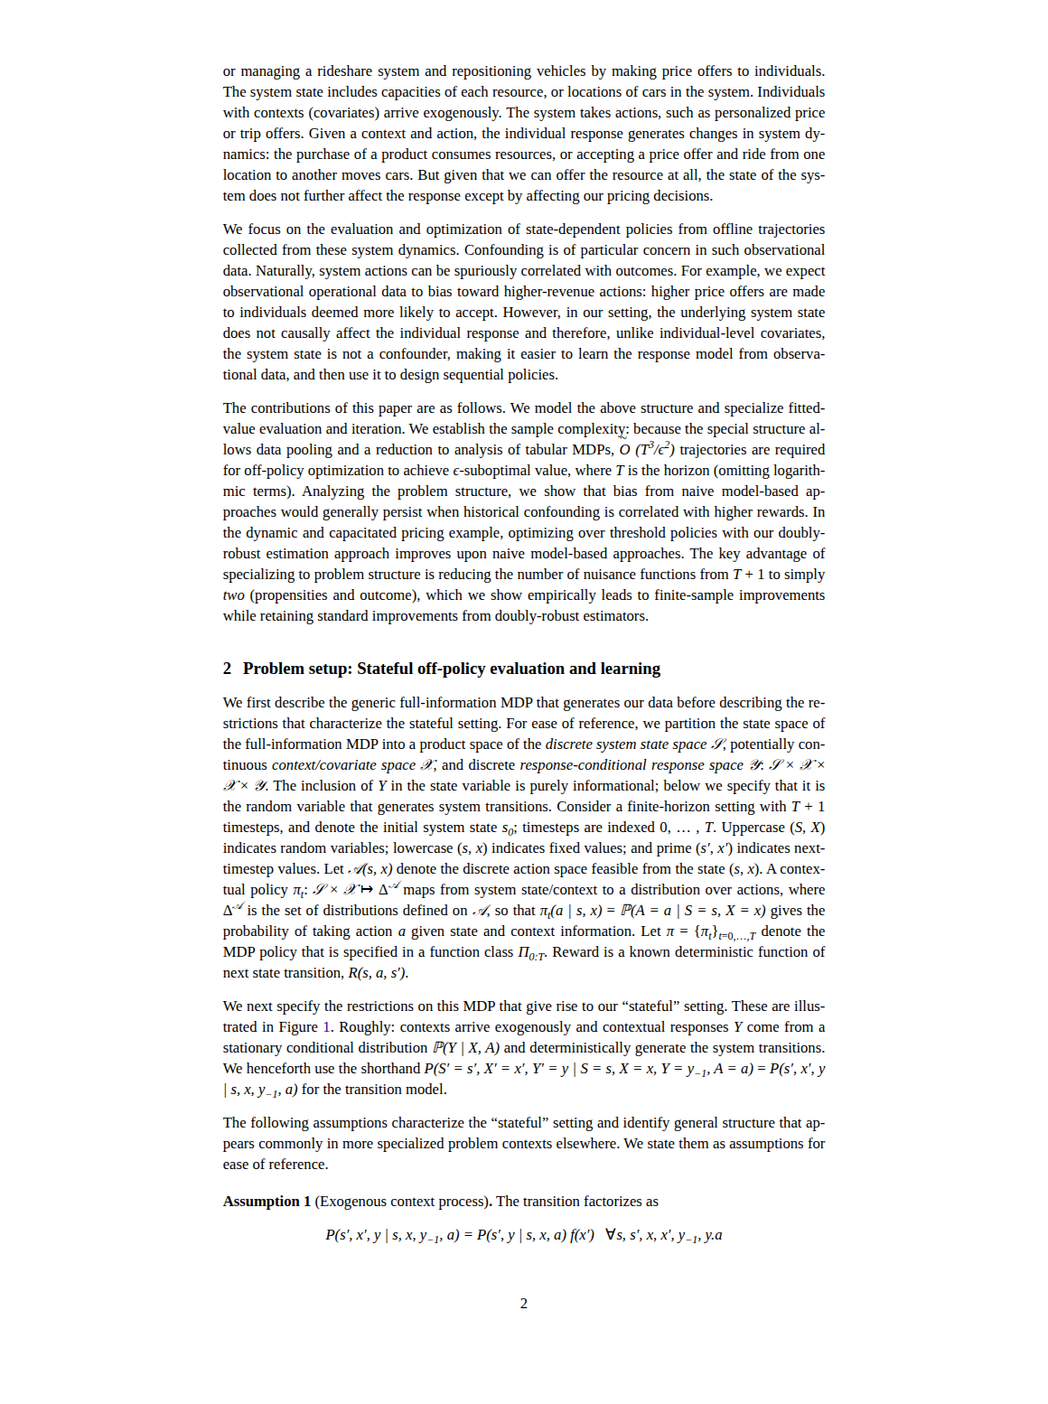or managing a rideshare system and repositioning vehicles by making price offers to individuals. The system state includes capacities of each resource, or locations of cars in the system. Individuals with contexts (covariates) arrive exogenously. The system takes actions, such as personalized price or trip offers. Given a context and action, the individual response generates changes in system dynamics: the purchase of a product consumes resources, or accepting a price offer and ride from one location to another moves cars. But given that we can offer the resource at all, the state of the system does not further affect the response except by affecting our pricing decisions.
We focus on the evaluation and optimization of state-dependent policies from offline trajectories collected from these system dynamics. Confounding is of particular concern in such observational data. Naturally, system actions can be spuriously correlated with outcomes. For example, we expect observational operational data to bias toward higher-revenue actions: higher price offers are made to individuals deemed more likely to accept. However, in our setting, the underlying system state does not causally affect the individual response and therefore, unlike individual-level covariates, the system state is not a confounder, making it easier to learn the response model from observational data, and then use it to design sequential policies.
The contributions of this paper are as follows. We model the above structure and specialize fitted-value evaluation and iteration. We establish the sample complexity: because the special structure allows data pooling and a reduction to analysis of tabular MDPs, O (T3/ϵ2) trajectories are required for off-policy optimization to achieve ϵ-suboptimal value, where T is the horizon (omitting logarithmic terms). Analyzing the problem structure, we show that bias from naive model-based approaches would generally persist when historical confounding is correlated with higher rewards. In the dynamic and capacitated pricing example, optimizing over threshold policies with our doubly-robust estimation approach improves upon naive model-based approaches. The key advantage of specializing to problem structure is reducing the number of nuisance functions from T + 1 to simply two (propensities and outcome), which we show empirically leads to finite-sample improvements while retaining standard improvements from doubly-robust estimators.
2 Problem setup: Stateful off-policy evaluation and learning
We first describe the generic full-information MDP that generates our data before describing the restrictions that characterize the stateful setting. For ease of reference, we partition the state space of the full-information MDP into a product space of the discrete system state space 𝒮, potentially continuous context/covariate space 𝒳, and discrete response-conditional response space 𝒴: 𝒮 × 𝒳 × 𝒳 × 𝒴. The inclusion of Y in the state variable is purely informational; below we specify that it is the random variable that generates system transitions. Consider a finite-horizon setting with T + 1 timesteps, and denote the initial system state s0; timesteps are indexed 0, … , T. Uppercase (S, X) indicates random variables; lowercase (s, x) indicates fixed values; and prime (s′, x′) indicates next-timestep values. Let 𝒜(s, x) denote the discrete action space feasible from the state (s, x). A contextual policy πt: 𝒮 × 𝒳 ↦ Δ𝒜 maps from system state/context to a distribution over actions, where Δ𝒜 is the set of distributions defined on 𝒜, so that πt(a | s, x) = ℙ(A = a | S = s, X = x) gives the probability of taking action a given state and context information. Let π = {πt}t=0,…,T denote the MDP policy that is specified in a function class Π0:T. Reward is a known deterministic function of next state transition, R(s, a, s′).
We next specify the restrictions on this MDP that give rise to our “stateful” setting. These are illustrated in Figure 1. Roughly: contexts arrive exogenously and contextual responses Y come from a stationary conditional distribution ℙ(Y | X, A) and deterministically generate the system transitions. We henceforth use the shorthand P(S′ = s′, X′ = x′, Y′ = y | S = s, X = x, Y = y−1, A = a) = P(s′, x′, y | s, x, y−1, a) for the transition model.
The following assumptions characterize the “stateful” setting and identify general structure that appears commonly in more specialized problem contexts elsewhere. We state them as assumptions for ease of reference.
Assumption 1 (Exogenous context process). The transition factorizes as
P(s′, x′, y | s, x, y−1, a) = P(s′, y | s, x, a) f(x′) ∀s, s′, x, x′, y−1, y.a
2